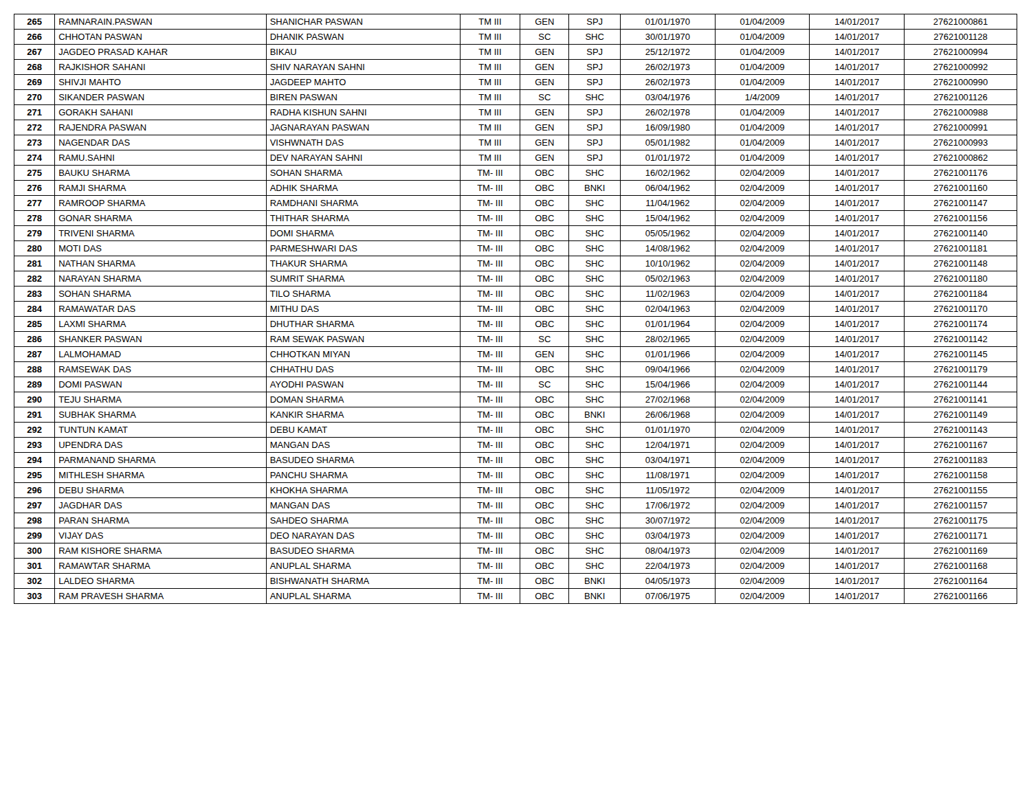| 265 | RAMNARAIN.PASWAN | SHANICHAR PASWAN | TM III | GEN | SPJ | 01/01/1970 | 01/04/2009 | 14/01/2017 | 27621000861 |
| 266 | CHHOTAN PASWAN | DHANIK PASWAN | TM III | SC | SHC | 30/01/1970 | 01/04/2009 | 14/01/2017 | 27621001128 |
| 267 | JAGDEO PRASAD KAHAR | BIKAU | TM III | GEN | SPJ | 25/12/1972 | 01/04/2009 | 14/01/2017 | 27621000994 |
| 268 | RAJKISHOR SAHANI | SHIV NARAYAN SAHNI | TM III | GEN | SPJ | 26/02/1973 | 01/04/2009 | 14/01/2017 | 27621000992 |
| 269 | SHIVJI MAHTO | JAGDEEP MAHTO | TM III | GEN | SPJ | 26/02/1973 | 01/04/2009 | 14/01/2017 | 27621000990 |
| 270 | SIKANDER PASWAN | BIREN PASWAN | TM III | SC | SHC | 03/04/1976 | 1/4/2009 | 14/01/2017 | 27621001126 |
| 271 | GORAKH SAHANI | RADHA KISHUN SAHNI | TM III | GEN | SPJ | 26/02/1978 | 01/04/2009 | 14/01/2017 | 27621000988 |
| 272 | RAJENDRA PASWAN | JAGNARAYAN PASWAN | TM III | GEN | SPJ | 16/09/1980 | 01/04/2009 | 14/01/2017 | 27621000991 |
| 273 | NAGENDAR DAS | VISHWNATH DAS | TM III | GEN | SPJ | 05/01/1982 | 01/04/2009 | 14/01/2017 | 27621000993 |
| 274 | RAMU.SAHNI | DEV NARAYAN SAHNI | TM III | GEN | SPJ | 01/01/1972 | 01/04/2009 | 14/01/2017 | 27621000862 |
| 275 | BAUKU SHARMA | SOHAN SHARMA | TM- III | OBC | SHC | 16/02/1962 | 02/04/2009 | 14/01/2017 | 27621001176 |
| 276 | RAMJI SHARMA | ADHIK SHARMA | TM- III | OBC | BNKI | 06/04/1962 | 02/04/2009 | 14/01/2017 | 27621001160 |
| 277 | RAMROOP SHARMA | RAMDHANI SHARMA | TM- III | OBC | SHC | 11/04/1962 | 02/04/2009 | 14/01/2017 | 27621001147 |
| 278 | GONAR SHARMA | THITHAR SHARMA | TM- III | OBC | SHC | 15/04/1962 | 02/04/2009 | 14/01/2017 | 27621001156 |
| 279 | TRIVENI SHARMA | DOMI SHARMA | TM- III | OBC | SHC | 05/05/1962 | 02/04/2009 | 14/01/2017 | 27621001140 |
| 280 | MOTI DAS | PARMESHWARI DAS | TM- III | OBC | SHC | 14/08/1962 | 02/04/2009 | 14/01/2017 | 27621001181 |
| 281 | NATHAN SHARMA | THAKUR SHARMA | TM- III | OBC | SHC | 10/10/1962 | 02/04/2009 | 14/01/2017 | 27621001148 |
| 282 | NARAYAN SHARMA | SUMRIT SHARMA | TM- III | OBC | SHC | 05/02/1963 | 02/04/2009 | 14/01/2017 | 27621001180 |
| 283 | SOHAN SHARMA | TILO SHARMA | TM- III | OBC | SHC | 11/02/1963 | 02/04/2009 | 14/01/2017 | 27621001184 |
| 284 | RAMAWATAR DAS | MITHU DAS | TM- III | OBC | SHC | 02/04/1963 | 02/04/2009 | 14/01/2017 | 27621001170 |
| 285 | LAXMI SHARMA | DHUTHAR SHARMA | TM- III | OBC | SHC | 01/01/1964 | 02/04/2009 | 14/01/2017 | 27621001174 |
| 286 | SHANKER PASWAN | RAM SEWAK PASWAN | TM- III | SC | SHC | 28/02/1965 | 02/04/2009 | 14/01/2017 | 27621001142 |
| 287 | LALMOHAMAD | CHHOTKAN MIYAN | TM- III | GEN | SHC | 01/01/1966 | 02/04/2009 | 14/01/2017 | 27621001145 |
| 288 | RAMSEWAK DAS | CHHATHU DAS | TM- III | OBC | SHC | 09/04/1966 | 02/04/2009 | 14/01/2017 | 27621001179 |
| 289 | DOMI PASWAN | AYODHI PASWAN | TM- III | SC | SHC | 15/04/1966 | 02/04/2009 | 14/01/2017 | 27621001144 |
| 290 | TEJU SHARMA | DOMAN SHARMA | TM- III | OBC | SHC | 27/02/1968 | 02/04/2009 | 14/01/2017 | 27621001141 |
| 291 | SUBHAK SHARMA | KANKIR SHARMA | TM- III | OBC | BNKI | 26/06/1968 | 02/04/2009 | 14/01/2017 | 27621001149 |
| 292 | TUNTUN KAMAT | DEBU KAMAT | TM- III | OBC | SHC | 01/01/1970 | 02/04/2009 | 14/01/2017 | 27621001143 |
| 293 | UPENDRA DAS | MANGAN DAS | TM- III | OBC | SHC | 12/04/1971 | 02/04/2009 | 14/01/2017 | 27621001167 |
| 294 | PARMANAND SHARMA | BASUDEO SHARMA | TM- III | OBC | SHC | 03/04/1971 | 02/04/2009 | 14/01/2017 | 27621001183 |
| 295 | MITHLESH SHARMA | PANCHU SHARMA | TM- III | OBC | SHC | 11/08/1971 | 02/04/2009 | 14/01/2017 | 27621001158 |
| 296 | DEBU SHARMA | KHOKHA SHARMA | TM- III | OBC | SHC | 11/05/1972 | 02/04/2009 | 14/01/2017 | 27621001155 |
| 297 | JAGDHAR DAS | MANGAN DAS | TM- III | OBC | SHC | 17/06/1972 | 02/04/2009 | 14/01/2017 | 27621001157 |
| 298 | PARAN SHARMA | SAHDEO SHARMA | TM- III | OBC | SHC | 30/07/1972 | 02/04/2009 | 14/01/2017 | 27621001175 |
| 299 | VIJAY DAS | DEO NARAYAN DAS | TM- III | OBC | SHC | 03/04/1973 | 02/04/2009 | 14/01/2017 | 27621001171 |
| 300 | RAM KISHORE SHARMA | BASUDEO SHARMA | TM- III | OBC | SHC | 08/04/1973 | 02/04/2009 | 14/01/2017 | 27621001169 |
| 301 | RAMAWTAR SHARMA | ANUPLAL SHARMA | TM- III | OBC | SHC | 22/04/1973 | 02/04/2009 | 14/01/2017 | 27621001168 |
| 302 | LALDEO SHARMA | BISHWANATH SHARMA | TM- III | OBC | BNKI | 04/05/1973 | 02/04/2009 | 14/01/2017 | 27621001164 |
| 303 | RAM PRAVESH SHARMA | ANUPLAL SHARMA | TM- III | OBC | BNKI | 07/06/1975 | 02/04/2009 | 14/01/2017 | 27621001166 |